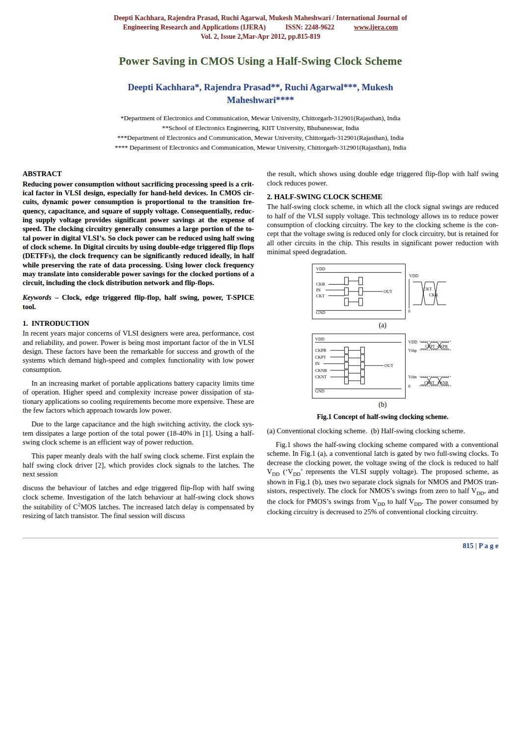Deepti Kachhara, Rajendra Prasad, Ruchi Agarwal, Mukesh Maheshwari / International Journal of
Engineering Research and Applications (IJERA) ISSN: 2248-9622 www.ijera.com Vol. 2, Issue 2,Mar-Apr 2012, pp.815-819
Power Saving in CMOS Using a Half-Swing Clock Scheme
Deepti Kachhara*, Rajendra Prasad**, Ruchi Agarwal***, Mukesh
Maheshwari****
*Department of Electronics and Communication, Mewar University, Chittorgarh-312901(Rajasthan), India
**School of Electronics Engineering, KIIT University, Bhubaneswar, India
***Department of Electronics and Communication, Mewar University, Chittorgarh-312901(Rajasthan), India
**** Department of Electronics and Communication, Mewar University, Chittorgarh-312901(Rajasthan), India
ABSTRACT
Reducing power consumption without sacrificing processing speed is a critical factor in VLSI design, especially for hand-held devices. In CMOS circuits, dynamic power consumption is proportional to the transition frequency, capacitance, and square of supply voltage. Consequentially, reducing supply voltage provides significant power savings at the expense of speed. The clocking circuitry generally consumes a large portion of the total power in digital VLSI’s. So clock power can be reduced using half swing of clock scheme. In Digital circuits by using double-edge triggered flip flops (DETFFs), the clock frequency can be significantly reduced ideally, in half while preserving the rate of data processing. Using lower clock frequency may translate into considerable power savings for the clocked portions of a circuit, including the clock distribution network and flip-flops.
Keywords – Clock, edge triggered flip-flop, half swing, power, T-SPICE tool.
1. INTRODUCTION
In recent years major concerns of VLSI designers were area, performance, cost and reliability, and power. Power is being most important factor of the in VLSI design. These factors have been the remarkable for success and growth of the systems which demand high-speed and complex functionality with low power consumption.
In an increasing market of portable applications battery capacity limits time of operation. Higher speed and complexity increase power dissipation of stationary applications so cooling requirements become more expensive. These are the few factors which approach towards low power.
Due to the large capacitance and the high switching activity, the clock system dissipates a large portion of the total power (18-40% in [1]. Using a half-swing clock scheme is an efficient way of power reduction.
This paper meanly deals with the half swing clock scheme. First explain the half swing clock driver [2], which provides clock signals to the latches. The next session
discuss the behaviour of latches and edge triggered flip-flop with half swing clock scheme. Investigation of the latch behaviour at half-swing clock shows the suitability of C2MOS latches. The increased latch delay is compensated by resizing of latch transistor. The final session will discuss
the result, which shows using double edge triggered flip-flop with half swing clock reduces power.
2. HALF-SWING CLOCK SCHEME
The half-swing clock scheme, in which all the clock signal swings are reduced to half of the VLSI supply voltage. This technology allows us to reduce power consumption of clocking circuitry. The key to the clocking scheme is the concept that the voltage swing is reduced only for clock circuitry, but is retained for all other circuits in the chip. This results in significant power reduction with minimal speed degradation.
VDD CKB IN CKT OUT GND VDD 0 CKT CKB
(a)
VDD CKPB CKPT IN CKNB CKNT OUT GND VDD Vthp Vthn 0 CKPT CKPB CKNT CKNB
(b)
Fig.1 Concept of half-swing clocking scheme.
(a) Conventional clocking scheme. (b) Half-swing clocking scheme.
Fig.1 shows the half-swing clocking scheme compared with a conventional scheme. In Fig.1 (a), a conventional latch is gated by two full-swing clocks. To decrease the clocking power, the voltage swing of the clock is reduced to half VDD (‘VDD’ represents the VLSI supply voltage). The proposed scheme, as shown in Fig.1 (b), uses two separate clock signals for NMOS and PMOS transistors, respectively. The clock for NMOS’s swings from zero to half VDD, and the clock for PMOS’s swings from VDD to half VDD. The power consumed by clocking circuitry is decreased to 25% of conventional clocking circuitry.
815 | P a g e